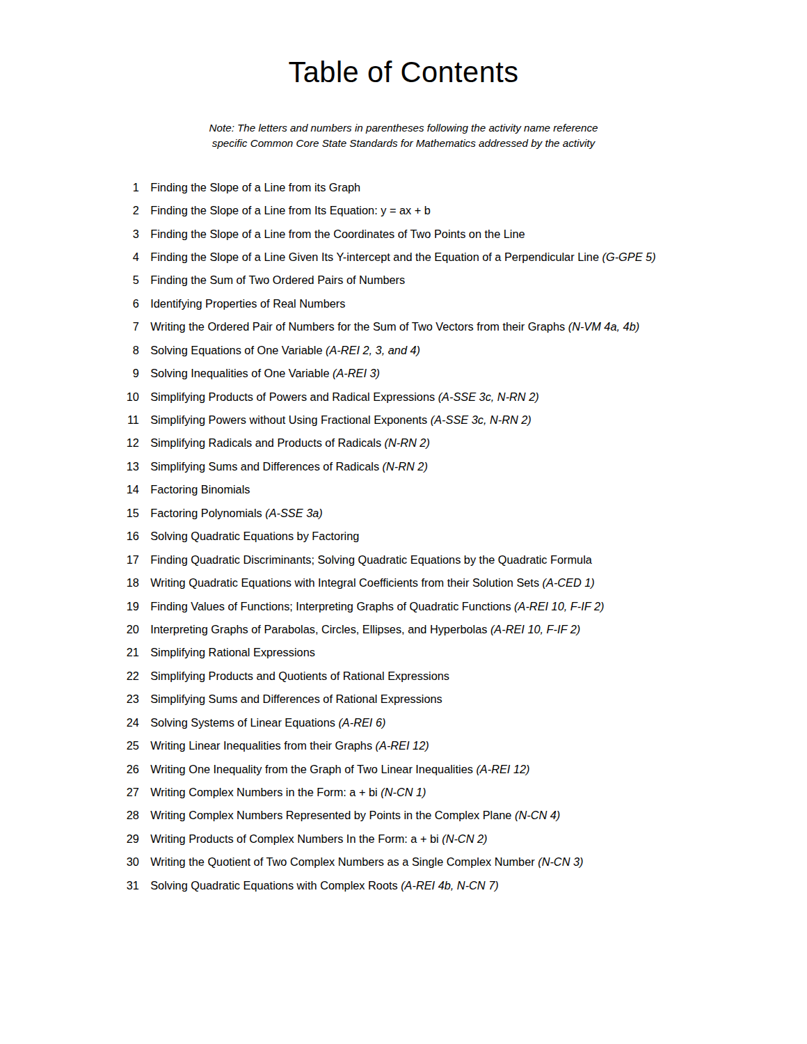Table of Contents
Note: The letters and numbers in parentheses following the activity name reference specific Common Core State Standards for Mathematics addressed by the activity
Finding the Slope of a Line from its Graph
Finding the Slope of a Line from Its Equation: y = ax + b
Finding the Slope of a Line from the Coordinates of Two Points on the Line
Finding the Slope of a Line Given Its Y-intercept and the Equation of a Perpendicular Line (G-GPE 5)
Finding the Sum of Two Ordered Pairs of Numbers
Identifying Properties of Real Numbers
Writing the Ordered Pair of Numbers for the Sum of Two Vectors from their Graphs (N-VM 4a, 4b)
Solving Equations of One Variable (A-REI 2, 3, and 4)
Solving Inequalities of One Variable (A-REI 3)
Simplifying Products of Powers and Radical Expressions (A-SSE 3c, N-RN 2)
Simplifying Powers without Using Fractional Exponents (A-SSE 3c, N-RN 2)
Simplifying Radicals and Products of Radicals (N-RN 2)
Simplifying Sums and Differences of Radicals (N-RN 2)
Factoring Binomials
Factoring Polynomials (A-SSE 3a)
Solving Quadratic Equations by Factoring
Finding Quadratic Discriminants; Solving Quadratic Equations by the Quadratic Formula
Writing Quadratic Equations with Integral Coefficients from their Solution Sets (A-CED 1)
Finding Values of Functions; Interpreting Graphs of Quadratic Functions (A-REI 10, F-IF 2)
Interpreting Graphs of Parabolas, Circles, Ellipses, and Hyperbolas (A-REI 10, F-IF 2)
Simplifying Rational Expressions
Simplifying Products and Quotients of Rational Expressions
Simplifying Sums and Differences of Rational Expressions
Solving Systems of Linear Equations (A-REI 6)
Writing Linear Inequalities from their Graphs (A-REI 12)
Writing One Inequality from the Graph of Two Linear Inequalities (A-REI 12)
Writing Complex Numbers in the Form: a + bi (N-CN 1)
Writing Complex Numbers Represented by Points in the Complex Plane (N-CN 4)
Writing Products of Complex Numbers In the Form: a + bi (N-CN 2)
Writing the Quotient of Two Complex Numbers as a Single Complex Number (N-CN 3)
Solving Quadratic Equations with Complex Roots (A-REI 4b, N-CN 7)